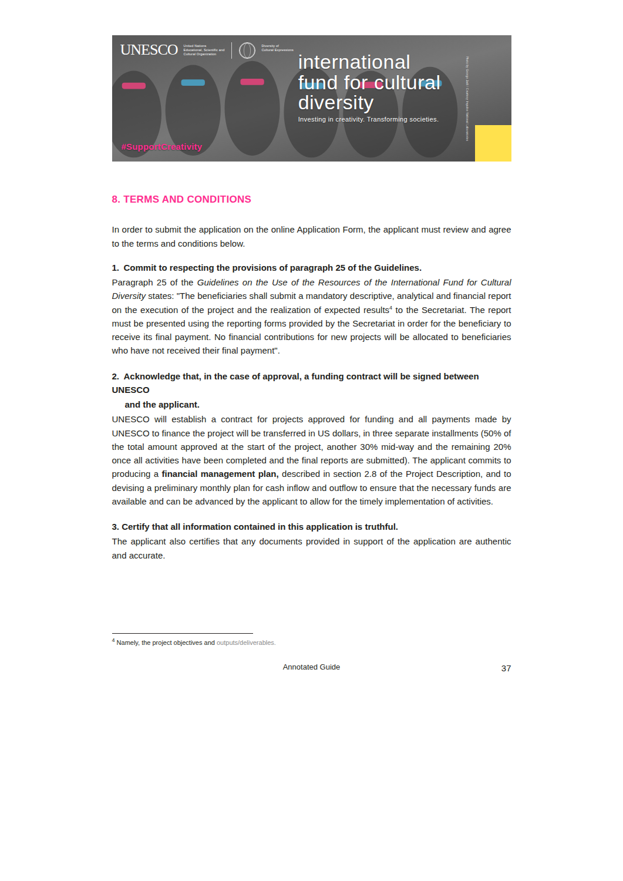UNESCO United Nations
Educational, Scientific and
Cultural Organization Diversity of
Cultural Expressions
international
fund for cultural
diversity Investing in creativity. Transforming societies.
#SupportCreativity
Photo by George Jadi / Courtesy Impulse National Laboratories
8. TERMS AND CONDITIONS
In order to submit the application on the online Application Form, the applicant must review and agree to the terms and conditions below.
1. Commit to respecting the provisions of paragraph 25 of the Guidelines.
Paragraph 25 of the Guidelines on the Use of the Resources of the International Fund for Cultural Diversity states: "The beneficiaries shall submit a mandatory descriptive, analytical and financial report on the execution of the project and the realization of expected results4 to the Secretariat. The report must be presented using the reporting forms provided by the Secretariat in order for the beneficiary to receive its final payment. No financial contributions for new projects will be allocated to beneficiaries who have not received their final payment".
2. Acknowledge that, in the case of approval, a funding contract will be signed between UNESCO and the applicant.
UNESCO will establish a contract for projects approved for funding and all payments made by UNESCO to finance the project will be transferred in US dollars, in three separate installments (50% of the total amount approved at the start of the project, another 30% mid-way and the remaining 20% once all activities have been completed and the final reports are submitted). The applicant commits to producing a financial management plan, described in section 2.8 of the Project Description, and to devising a preliminary monthly plan for cash inflow and outflow to ensure that the necessary funds are available and can be advanced by the applicant to allow for the timely implementation of activities.
3. Certify that all information contained in this application is truthful.
The applicant also certifies that any documents provided in support of the application are authentic and accurate.
4 Namely, the project objectives and outputs/deliverables.
Annotated Guide 37